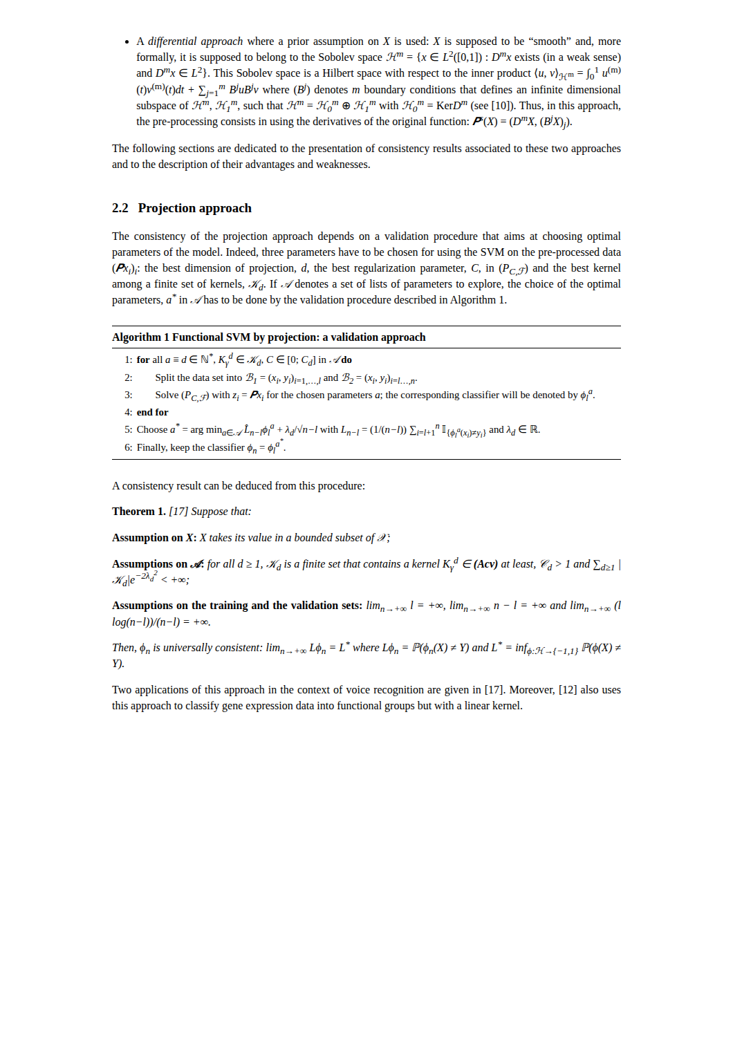A differential approach where a prior assumption on X is used: X is supposed to be “smooth” and, more formally, it is supposed to belong to the Sobolev space ℋm = {x ∈ L2([0,1]) : Dmx exists (in a weak sense) and Dmx ∈ L2}. This Sobolev space is a Hilbert space with respect to the inner product ⟨u, v⟩ℋm = ∫01 u(m)(t)v(m)(t)dt + ∑j=1m BjuBjv where (Bj) denotes m boundary conditions that defines an infinite dimensional subspace of ℋm, ℋ1m, such that ℋm = ℋ0m ⊕ ℋ1m with ℋ0m = KerDm (see [10]). Thus, in this approach, the pre-processing consists in using the derivatives of the original function: 𝑷s(X) = (DmX, (BjX)j).
The following sections are dedicated to the presentation of consistency results associated to these two approaches and to the description of their advantages and weaknesses.
2.2 Projection approach
The consistency of the projection approach depends on a validation procedure that aims at choosing optimal parameters of the model. Indeed, three parameters have to be chosen for using the SVM on the pre-processed data (𝑷xi)i: the best dimension of projection, d, the best regularization parameter, C, in (PC,ℱ) and the best kernel among a finite set of kernels, 𝒦d. If 𝒜 denotes a set of lists of parameters to explore, the choice of the optimal parameters, a* in 𝒜 has to be done by the validation procedure described in Algorithm 1.
Algorithm 1 Functional SVM by projection: a validation approach
for all a ≡ d ∈ ℕ*, Kγd ∈ 𝒦d, C ∈ [0; Cd] in 𝒜 do
Split the data set into ℬ1 = (xi, yi)i=1,…,l and ℬ2 = (xi, yi)i=l…,n.
Solve (PC,ℱ) with zi = 𝑷xi for the chosen parameters a; the corresponding classifier will be denoted by ϕla.
end for
Choose a* = arg mina∈𝒜 L̂n−lϕla + λd/√n−l with Ln−l = (1/(n−l)) ∑i=l+1n 𝕀{ϕla(xi)≠yi} and λd ∈ ℝ.
Finally, keep the classifier ϕn = ϕla*.
A consistency result can be deduced from this procedure:
Theorem 1. [17] Suppose that:
Assumption on X: X takes its value in a bounded subset of 𝒳;
Assumptions on 𝒜: for all d ≥ 1, 𝒦d is a finite set that contains a kernel Kγd ∈ (Acv) at least, 𝒞d > 1 and ∑d≥1 |𝒦d|e−2λd2 < +∞;
Assumptions on the training and the validation sets: limn→+∞ l = +∞, limn→+∞ n − l = +∞ and limn→+∞ (l log(n−l))/(n−l) = +∞.
Then, ϕn is universally consistent: limn→+∞ Lϕn = L* where Lϕn = ℙ(ϕn(X) ≠ Y) and L* = infϕ:ℋ→{−1,1} ℙ(ϕ(X) ≠ Y).
Two applications of this approach in the context of voice recognition are given in [17]. Moreover, [12] also uses this approach to classify gene expression data into functional groups but with a linear kernel.